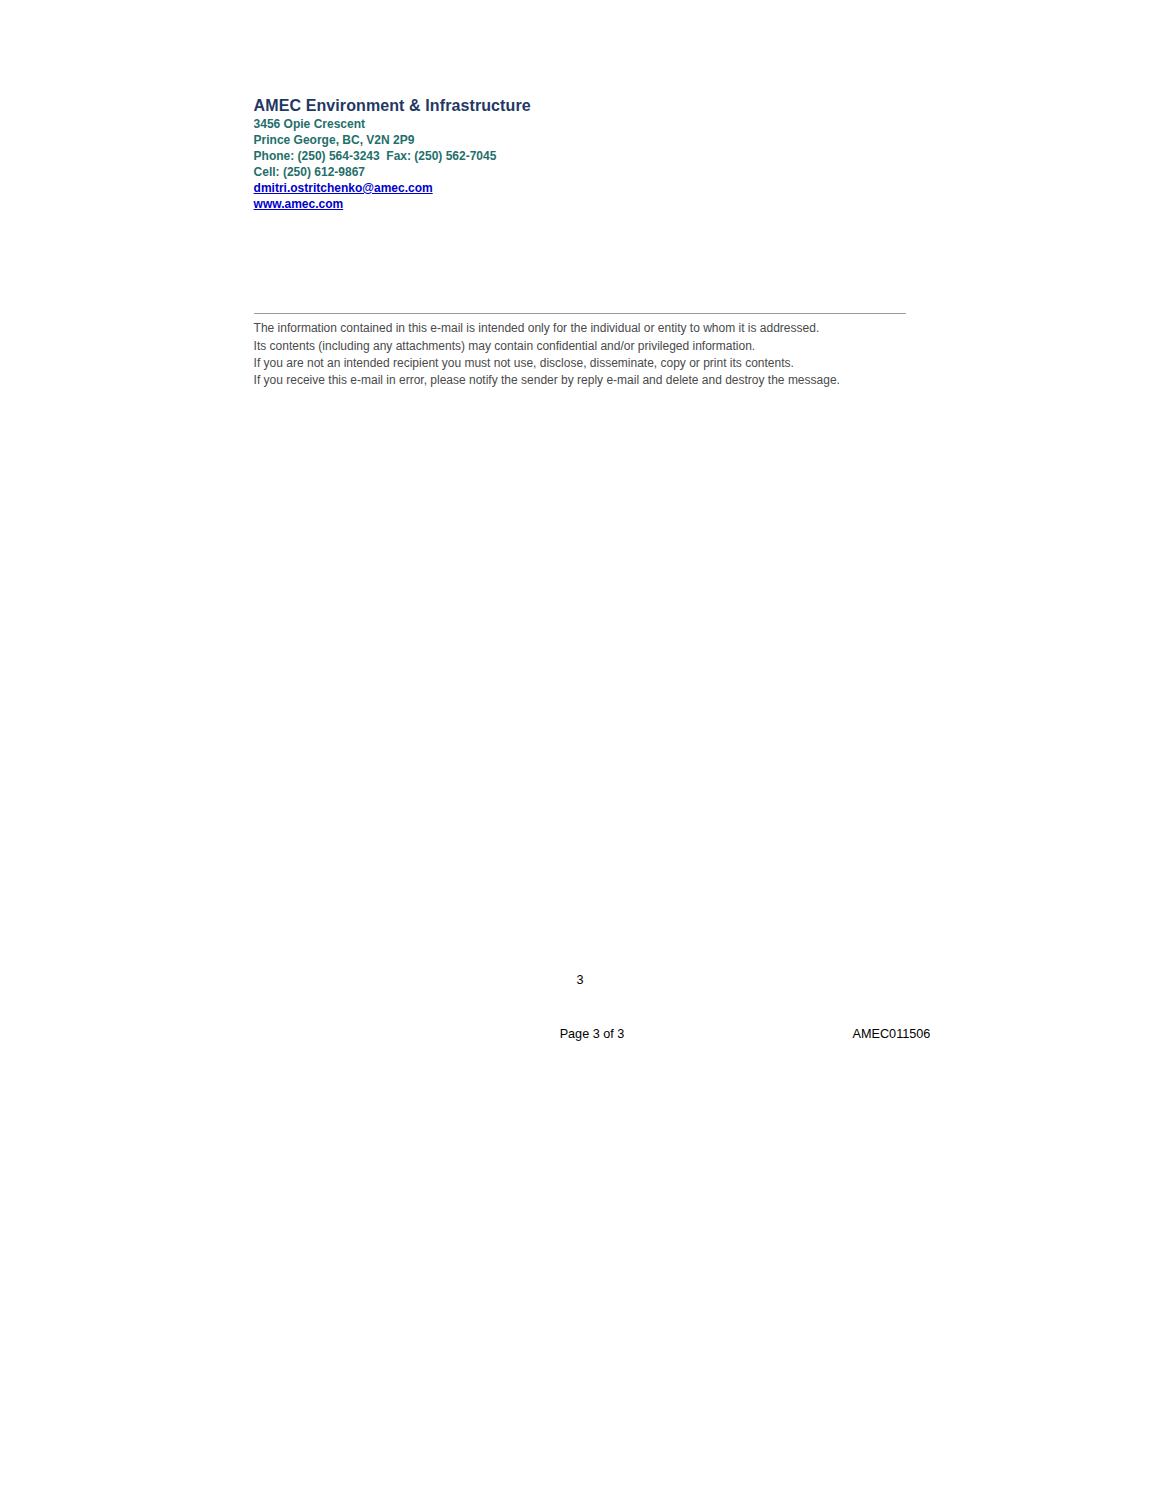AMEC Environment & Infrastructure
3456 Opie Crescent
Prince George, BC, V2N 2P9
Phone: (250) 564-3243 Fax: (250) 562-7045
Cell: (250) 612-9867
dmitri.ostritchenko@amec.com
www.amec.com
The information contained in this e-mail is intended only for the individual or entity to whom it is addressed.
Its contents (including any attachments) may contain confidential and/or privileged information.
If you are not an intended recipient you must not use, disclose, disseminate, copy or print its contents.
If you receive this e-mail in error, please notify the sender by reply e-mail and delete and destroy the message.
3
Page 3 of 3 AMEC011506